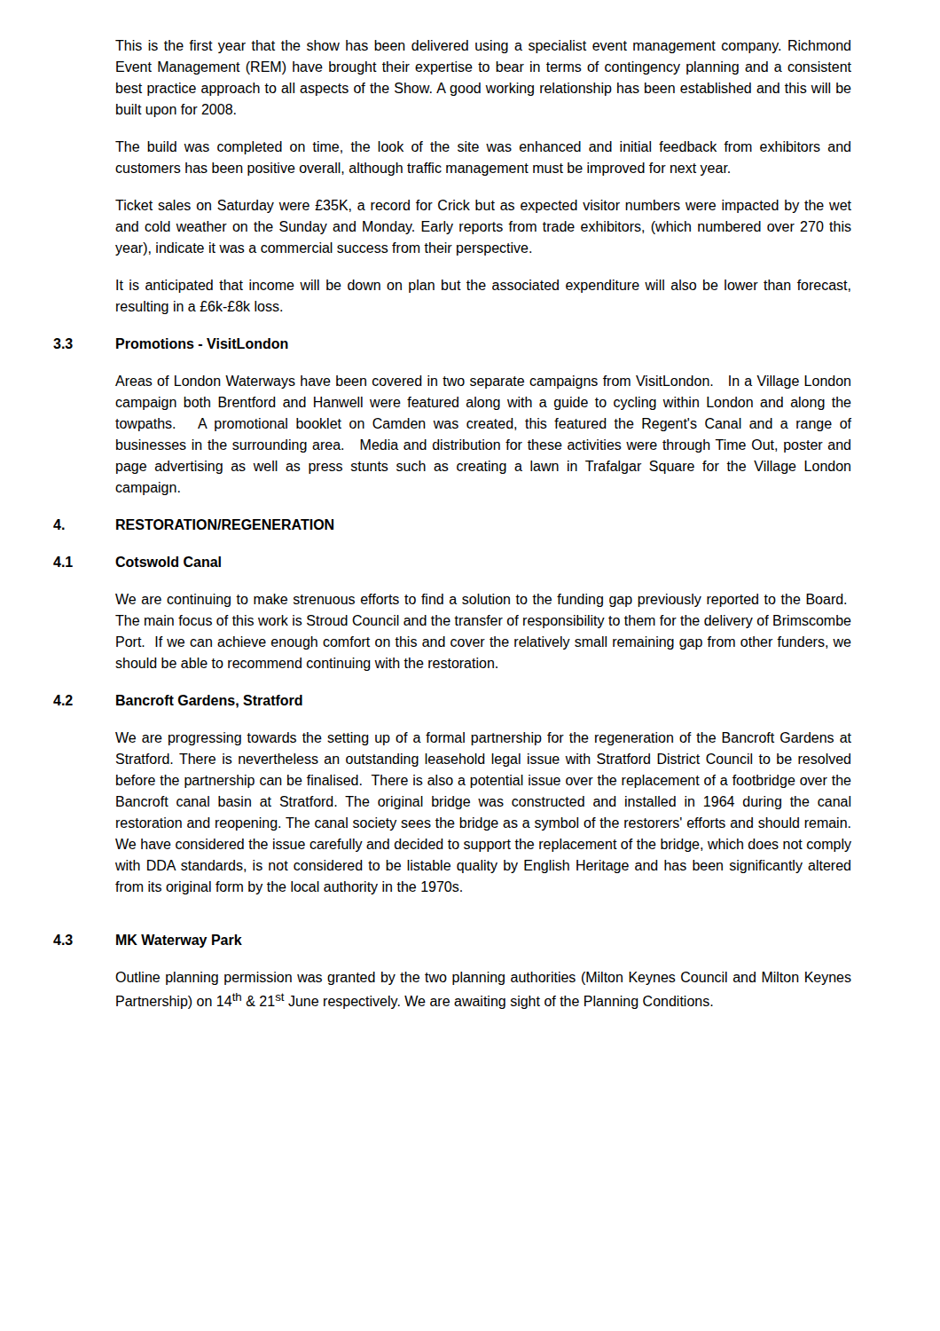This is the first year that the show has been delivered using a specialist event management company. Richmond Event Management (REM) have brought their expertise to bear in terms of contingency planning and a consistent best practice approach to all aspects of the Show. A good working relationship has been established and this will be built upon for 2008.
The build was completed on time, the look of the site was enhanced and initial feedback from exhibitors and customers has been positive overall, although traffic management must be improved for next year.
Ticket sales on Saturday were £35K, a record for Crick but as expected visitor numbers were impacted by the wet and cold weather on the Sunday and Monday. Early reports from trade exhibitors, (which numbered over 270 this year), indicate it was a commercial success from their perspective.
It is anticipated that income will be down on plan but the associated expenditure will also be lower than forecast, resulting in a £6k-£8k loss.
3.3
Promotions - VisitLondon
Areas of London Waterways have been covered in two separate campaigns from VisitLondon. In a Village London campaign both Brentford and Hanwell were featured along with a guide to cycling within London and along the towpaths. A promotional booklet on Camden was created, this featured the Regent's Canal and a range of businesses in the surrounding area. Media and distribution for these activities were through Time Out, poster and page advertising as well as press stunts such as creating a lawn in Trafalgar Square for the Village London campaign.
4.
RESTORATION/REGENERATION
4.1
Cotswold Canal
We are continuing to make strenuous efforts to find a solution to the funding gap previously reported to the Board. The main focus of this work is Stroud Council and the transfer of responsibility to them for the delivery of Brimscombe Port. If we can achieve enough comfort on this and cover the relatively small remaining gap from other funders, we should be able to recommend continuing with the restoration.
4.2
Bancroft Gardens, Stratford
We are progressing towards the setting up of a formal partnership for the regeneration of the Bancroft Gardens at Stratford. There is nevertheless an outstanding leasehold legal issue with Stratford District Council to be resolved before the partnership can be finalised. There is also a potential issue over the replacement of a footbridge over the Bancroft canal basin at Stratford. The original bridge was constructed and installed in 1964 during the canal restoration and reopening. The canal society sees the bridge as a symbol of the restorers' efforts and should remain. We have considered the issue carefully and decided to support the replacement of the bridge, which does not comply with DDA standards, is not considered to be listable quality by English Heritage and has been significantly altered from its original form by the local authority in the 1970s.
4.3
MK Waterway Park
Outline planning permission was granted by the two planning authorities (Milton Keynes Council and Milton Keynes Partnership) on 14th & 21st June respectively. We are awaiting sight of the Planning Conditions.